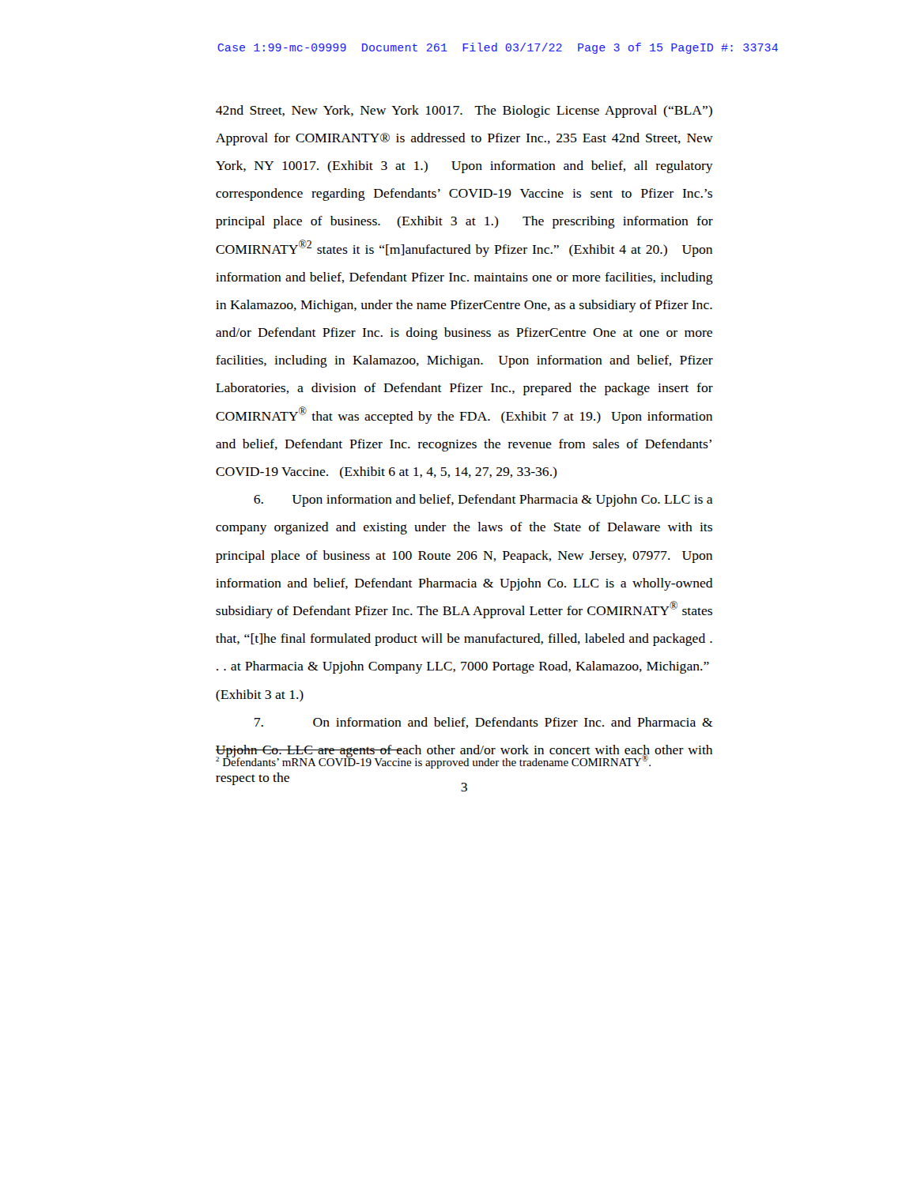Case 1:99-mc-09999 Document 261 Filed 03/17/22 Page 3 of 15 PageID #: 33734
42nd Street, New York, New York 10017. The Biologic License Approval (“BLA”) Approval for COMIRANTY® is addressed to Pfizer Inc., 235 East 42nd Street, New York, NY 10017. (Exhibit 3 at 1.) Upon information and belief, all regulatory correspondence regarding Defendants’ COVID-19 Vaccine is sent to Pfizer Inc.’s principal place of business. (Exhibit 3 at 1.) The prescribing information for COMIRNATY®2 states it is “[m]anufactured by Pfizer Inc.” (Exhibit 4 at 20.) Upon information and belief, Defendant Pfizer Inc. maintains one or more facilities, including in Kalamazoo, Michigan, under the name PfizerCentre One, as a subsidiary of Pfizer Inc. and/or Defendant Pfizer Inc. is doing business as PfizerCentre One at one or more facilities, including in Kalamazoo, Michigan. Upon information and belief, Pfizer Laboratories, a division of Defendant Pfizer Inc., prepared the package insert for COMIRNATY® that was accepted by the FDA. (Exhibit 7 at 19.) Upon information and belief, Defendant Pfizer Inc. recognizes the revenue from sales of Defendants’ COVID-19 Vaccine. (Exhibit 6 at 1, 4, 5, 14, 27, 29, 33-36.)
6. Upon information and belief, Defendant Pharmacia & Upjohn Co. LLC is a company organized and existing under the laws of the State of Delaware with its principal place of business at 100 Route 206 N, Peapack, New Jersey, 07977. Upon information and belief, Defendant Pharmacia & Upjohn Co. LLC is a wholly-owned subsidiary of Defendant Pfizer Inc. The BLA Approval Letter for COMIRNATY® states that, “[t]he final formulated product will be manufactured, filled, labeled and packaged . . . at Pharmacia & Upjohn Company LLC, 7000 Portage Road, Kalamazoo, Michigan.” (Exhibit 3 at 1.)
7. On information and belief, Defendants Pfizer Inc. and Pharmacia & Upjohn Co. LLC are agents of each other and/or work in concert with each other with respect to the
2 Defendants’ mRNA COVID-19 Vaccine is approved under the tradename COMIRNATY®.
3